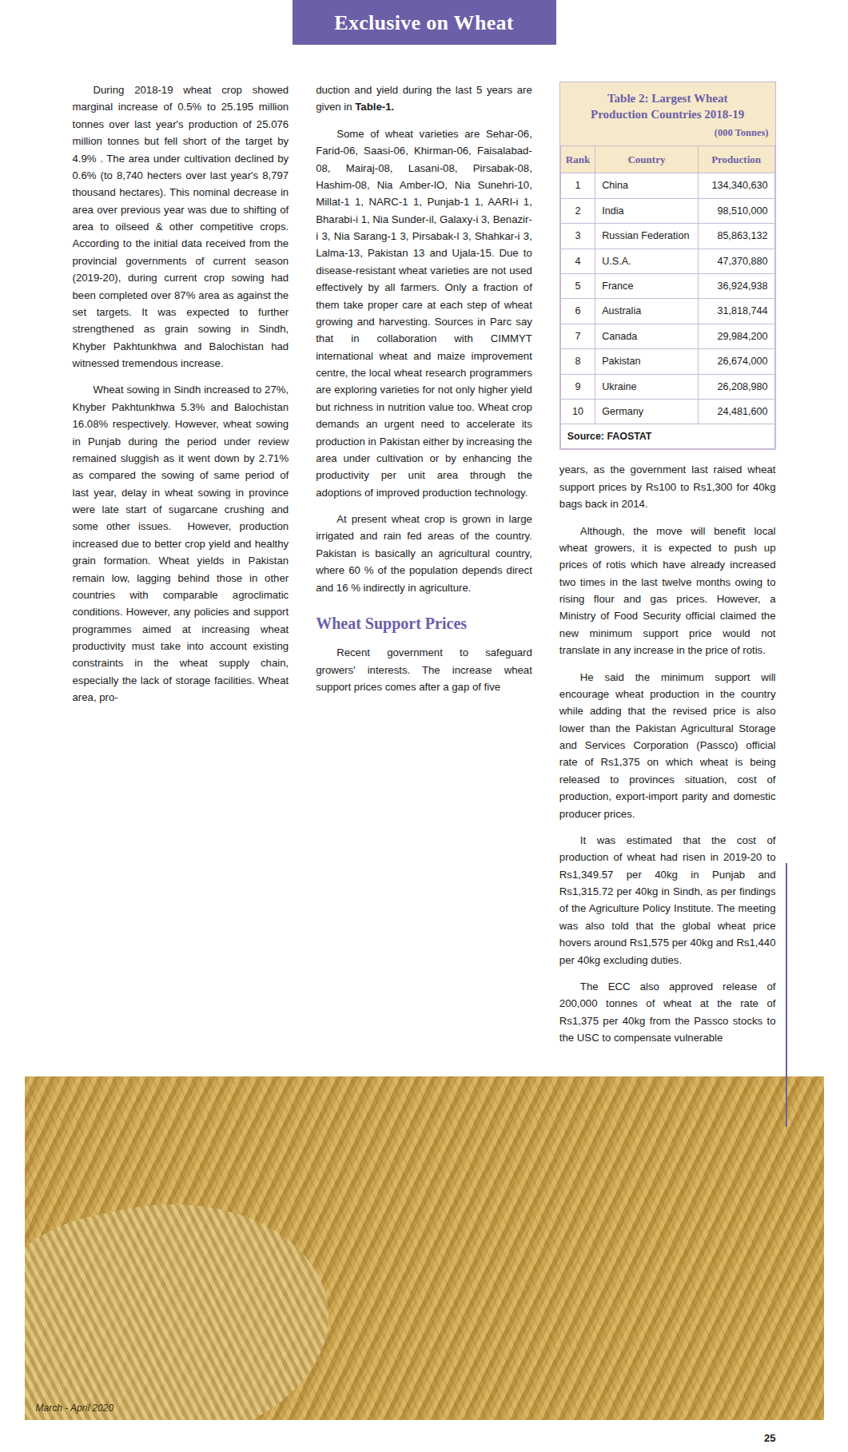Exclusive on Wheat
During 2018-19 wheat crop showed marginal increase of 0.5% to 25.195 million tonnes over last year's production of 25.076 million tonnes but fell short of the target by 4.9% . The area under cultivation declined by 0.6% (to 8,740 hecters over last year's 8,797 thousand hectares). This nominal decrease in area over previous year was due to shifting of area to oilseed & other competitive crops. According to the initial data received from the provincial governments of current season (2019-20), during current crop sowing had been completed over 87% area as against the set targets. It was expected to further strengthened as grain sowing in Sindh, Khyber Pakhtunkhwa and Balochistan had witnessed tremendous increase.
Wheat sowing in Sindh increased to 27%, Khyber Pakhtunkhwa 5.3% and Balochistan 16.08% respectively. However, wheat sowing in Punjab during the period under review remained sluggish as it went down by 2.71% as compared the sowing of same period of last year, delay in wheat sowing in province were late start of sugarcane crushing and some other issues. However, production increased due to better crop yield and healthy grain formation. Wheat yields in Pakistan remain low, lagging behind those in other countries with comparable agroclimatic conditions. However, any policies and support programmes aimed at increasing wheat productivity must take into account existing constraints in the wheat supply chain, especially the lack of storage facilities. Wheat area, pro-
duction and yield during the last 5 years are given in Table-1.
Some of wheat varieties are Sehar-06, Farid-06, Saasi-06, Khirman-06, Faisalabad-08, Mairaj-08, Lasani-08, Pirsabak-08, Hashim-08, Nia Amber-lO, Nia Sunehri-10, Millat-1 1, NARC-1 1, Punjab-1 1, AARI-i 1, Bharabi-i 1, Nia Sunder-il, Galaxy-i 3, Benazir-i 3, Nia Sarang-1 3, Pirsabak-l 3, Shahkar-i 3, Lalma-13, Pakistan 13 and Ujala-15. Due to disease-resistant wheat varieties are not used effectively by all farmers. Only a fraction of them take proper care at each step of wheat growing and harvesting. Sources in Parc say that in collaboration with CIMMYT international wheat and maize improvement centre, the local wheat research programmers are exploring varieties for not only higher yield but richness in nutrition value too. Wheat crop demands an urgent need to accelerate its production in Pakistan either by increasing the area under cultivation or by enhancing the productivity per unit area through the adoptions of improved production technology.
At present wheat crop is grown in large irrigated and rain fed areas of the country. Pakistan is basically an agricultural country, where 60 % of the population depends direct and 16 % indirectly in agriculture.
Wheat Support Prices
Recent government to safeguard growers' interests. The increase wheat support prices comes after a gap of five
Table 2: Largest Wheat
Production Countries 2018-19 (000 Tonnes)
| Rank | Country | Production |
| --- | --- | --- |
| 1 | China | 134,340,630 |
| 2 | India | 98,510,000 |
| 3 | Russian Federation | 85,863,132 |
| 4 | U.S.A. | 47,370,880 |
| 5 | France | 36,924,938 |
| 6 | Australia | 31,818,744 |
| 7 | Canada | 29,984,200 |
| 8 | Pakistan | 26,674,000 |
| 9 | Ukraine | 26,208,980 |
| 10 | Germany | 24,481,600 |
| Source: FAOSTAT |
years, as the government last raised wheat support prices by Rs100 to Rs1,300 for 40kg bags back in 2014.
Although, the move will benefit local wheat growers, it is expected to push up prices of rotis which have already increased two times in the last twelve months owing to rising flour and gas prices. However, a Ministry of Food Security official claimed the new minimum support price would not translate in any increase in the price of rotis.
He said the minimum support will encourage wheat production in the country while adding that the revised price is also lower than the Pakistan Agricultural Storage and Services Corporation (Passco) official rate of Rs1,375 on which wheat is being released to provinces situation, cost of production, export-import parity and domestic producer prices.
It was estimated that the cost of production of wheat had risen in 2019-20 to Rs1,349.57 per 40kg in Punjab and Rs1,315.72 per 40kg in Sindh, as per findings of the Agriculture Policy Institute. The meeting was also told that the global wheat price hovers around Rs1,575 per 40kg and Rs1,440 per 40kg excluding duties.
The ECC also approved release of 200,000 tonnes of wheat at the rate of Rs1,375 per 40kg from the Passco stocks to the USC to compensate vulnerable
March - April 2020
25